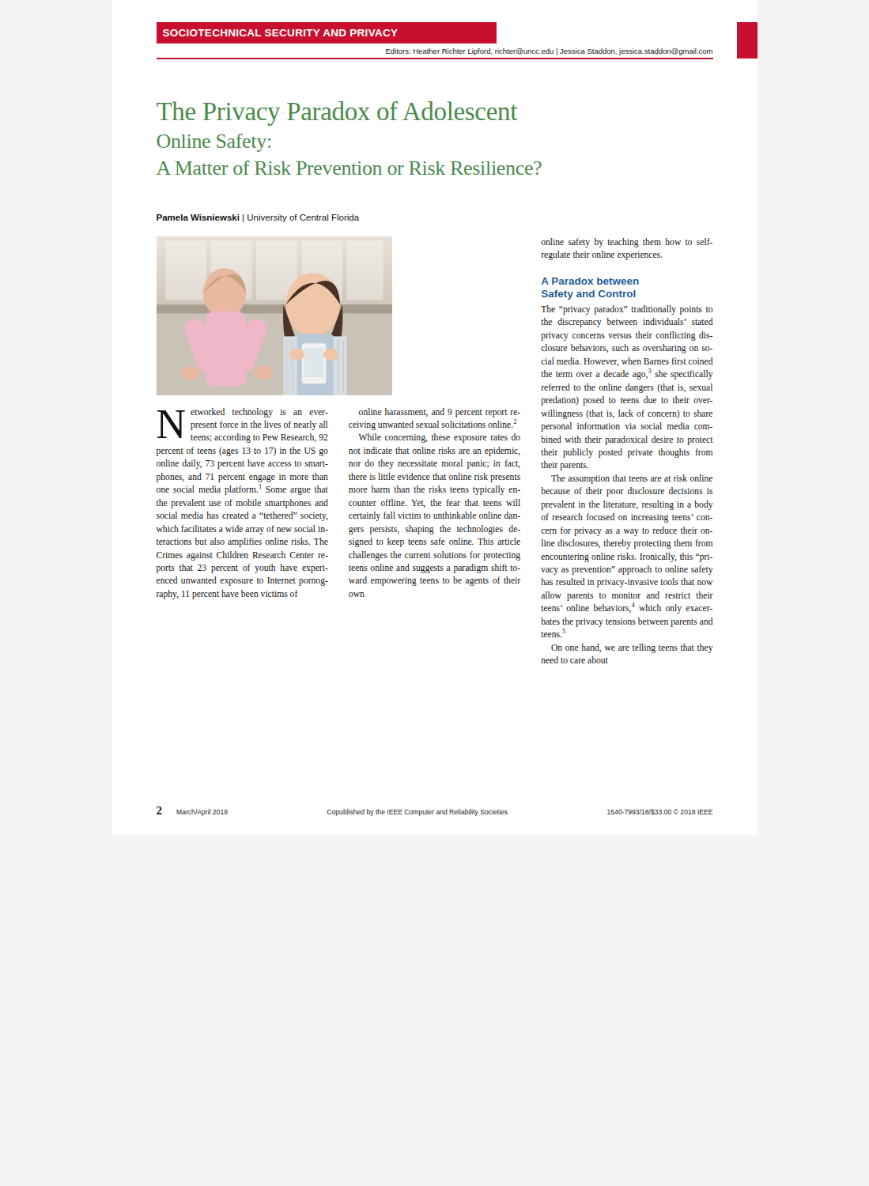SOCIOTECHNICAL SECURITY AND PRIVACY
Editors: Heather Richter Lipford, richter@uncc.edu | Jessica Staddon, jessica.staddon@gmail.com
The Privacy Paradox of Adolescent Online Safety: A Matter of Risk Prevention or Risk Resilience?
Pamela Wisniewski | University of Central Florida
Networked technology is an ever-present force in the lives of nearly all teens; according to Pew Research, 92 percent of teens (ages 13 to 17) in the US go online daily, 73 percent have access to smartphones, and 71 percent engage in more than one social media platform.1 Some argue that the prevalent use of mobile smartphones and social media has created a “tethered” society, which facilitates a wide array of new social interactions but also amplifies online risks. The Crimes against Children Research Center reports that 23 percent of youth have experienced unwanted exposure to Internet pornography, 11 percent have been victims of
online harassment, and 9 percent report receiving unwanted sexual solicitations online.2
While concerning, these exposure rates do not indicate that online risks are an epidemic, nor do they necessitate moral panic; in fact, there is little evidence that online risk presents more harm than the risks teens typically encounter offline. Yet, the fear that teens will certainly fall victim to unthinkable online dangers persists, shaping the technologies designed to keep teens safe online. This article challenges the current solutions for protecting teens online and suggests a paradigm shift toward empowering teens to be agents of their own
online safety by teaching them how to self-regulate their online experiences.
A Paradox between
Safety and Control
The “privacy paradox” traditionally points to the discrepancy between individuals’ stated privacy concerns versus their conflicting disclosure behaviors, such as oversharing on social media. However, when Barnes first coined the term over a decade ago,3 she specifically referred to the online dangers (that is, sexual predation) posed to teens due to their over-willingness (that is, lack of concern) to share personal information via social media combined with their paradoxical desire to protect their publicly posted private thoughts from their parents.
The assumption that teens are at risk online because of their poor disclosure decisions is prevalent in the literature, resulting in a body of research focused on increasing teens’ concern for privacy as a way to reduce their online disclosures, thereby protecting them from encountering online risks. Ironically, this “privacy as prevention” approach to online safety has resulted in privacy-invasive tools that now allow parents to monitor and restrict their teens’ online behaviors,4 which only exacerbates the privacy tensions between parents and teens.5
On one hand, we are telling teens that they need to care about
2 March/April 2018 Copublished by the IEEE Computer and Reliability Societies 1540-7993/18/$33.00 © 2018 IEEE